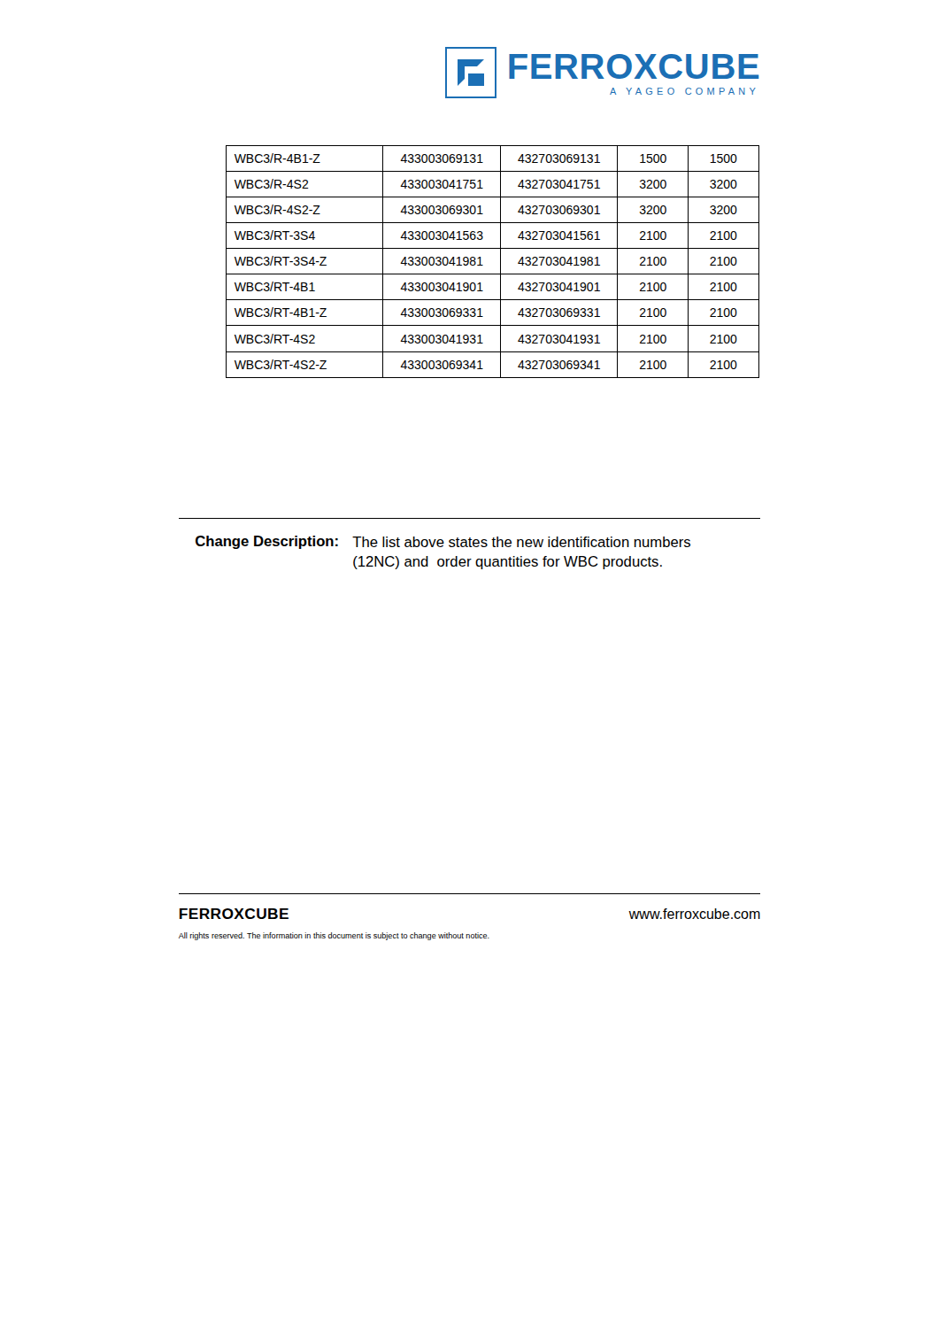FERROXCUBE A YAGEO COMPANY
| WBC3/R-4B1-Z | 433003069131 | 432703069131 | 1500 | 1500 |
| WBC3/R-4S2 | 433003041751 | 432703041751 | 3200 | 3200 |
| WBC3/R-4S2-Z | 433003069301 | 432703069301 | 3200 | 3200 |
| WBC3/RT-3S4 | 433003041563 | 432703041561 | 2100 | 2100 |
| WBC3/RT-3S4-Z | 433003041981 | 432703041981 | 2100 | 2100 |
| WBC3/RT-4B1 | 433003041901 | 432703041901 | 2100 | 2100 |
| WBC3/RT-4B1-Z | 433003069331 | 432703069331 | 2100 | 2100 |
| WBC3/RT-4S2 | 433003041931 | 432703041931 | 2100 | 2100 |
| WBC3/RT-4S2-Z | 433003069341 | 432703069341 | 2100 | 2100 |
Change Description:
The list above states the new identification numbers (12NC) and order quantities for WBC products.
FERROXCUBE www.ferroxcube.com
All rights reserved. The information in this document is subject to change without notice.